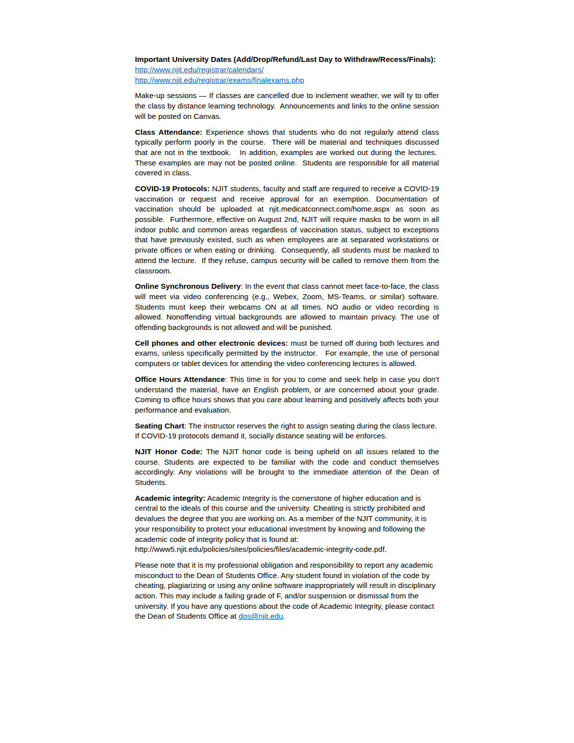Important University Dates (Add/Drop/Refund/Last Day to Withdraw/Recess/Finals):
http://www.njit.edu/registrar/calendars/
http://www.njit.edu/registrar/exams/finalexams.php
Make-up sessions — If classes are cancelled due to inclement weather, we will ty to offer the class by distance learning technology. Announcements and links to the online session will be posted on Canvas.
Class Attendance: Experience shows that students who do not regularly attend class typically perform poorly in the course. There will be material and techniques discussed that are not in the textbook. In addition, examples are worked out during the lectures. These examples are may not be posted online. Students are responsible for all material covered in class.
COVID-19 Protocols: NJIT students, faculty and staff are required to receive a COVID-19 vaccination or request and receive approval for an exemption. Documentation of vaccination should be uploaded at njit.medicatconnect.com/home.aspx as soon as possible. Furthermore, effective on August 2nd, NJIT will require masks to be worn in all indoor public and common areas regardless of vaccination status, subject to exceptions that have previously existed, such as when employees are at separated workstations or private offices or when eating or drinking. Consequently, all students must be masked to attend the lecture. If they refuse, campus security will be called to remove them from the classroom.
Online Synchronous Delivery: In the event that class cannot meet face-to-face, the class will meet via video conferencing (e.g., Webex, Zoom, MS-Teams, or similar) software. Students must keep their webcams ON at all times. NO audio or video recording is allowed. Nonoffending virtual backgrounds are allowed to maintain privacy. The use of offending backgrounds is not allowed and will be punished.
Cell phones and other electronic devices: must be turned off during both lectures and exams, unless specifically permitted by the instructor. For example, the use of personal computers or tablet devices for attending the video conferencing lectures is allowed.
Office Hours Attendance: This time is for you to come and seek help in case you don't understand the material, have an English problem, or are concerned about your grade. Coming to office hours shows that you care about learning and positively affects both your performance and evaluation.
Seating Chart: The instructor reserves the right to assign seating during the class lecture. If COVID-19 protocols demand it, socially distance seating will be enforces.
NJIT Honor Code: The NJIT honor code is being upheld on all issues related to the course. Students are expected to be familiar with the code and conduct themselves accordingly. Any violations will be brought to the immediate attention of the Dean of Students.
Academic integrity: Academic Integrity is the cornerstone of higher education and is central to the ideals of this course and the university. Cheating is strictly prohibited and devalues the degree that you are working on. As a member of the NJIT community, it is your responsibility to protect your educational investment by knowing and following the academic code of integrity policy that is found at: http://www5.njit.edu/policies/sites/policies/files/academic-integrity-code.pdf.
Please note that it is my professional obligation and responsibility to report any academic misconduct to the Dean of Students Office. Any student found in violation of the code by cheating, plagiarizing or using any online software inappropriately will result in disciplinary action. This may include a failing grade of F, and/or suspension or dismissal from the university. If you have any questions about the code of Academic Integrity, please contact the Dean of Students Office at dos@njit.edu.